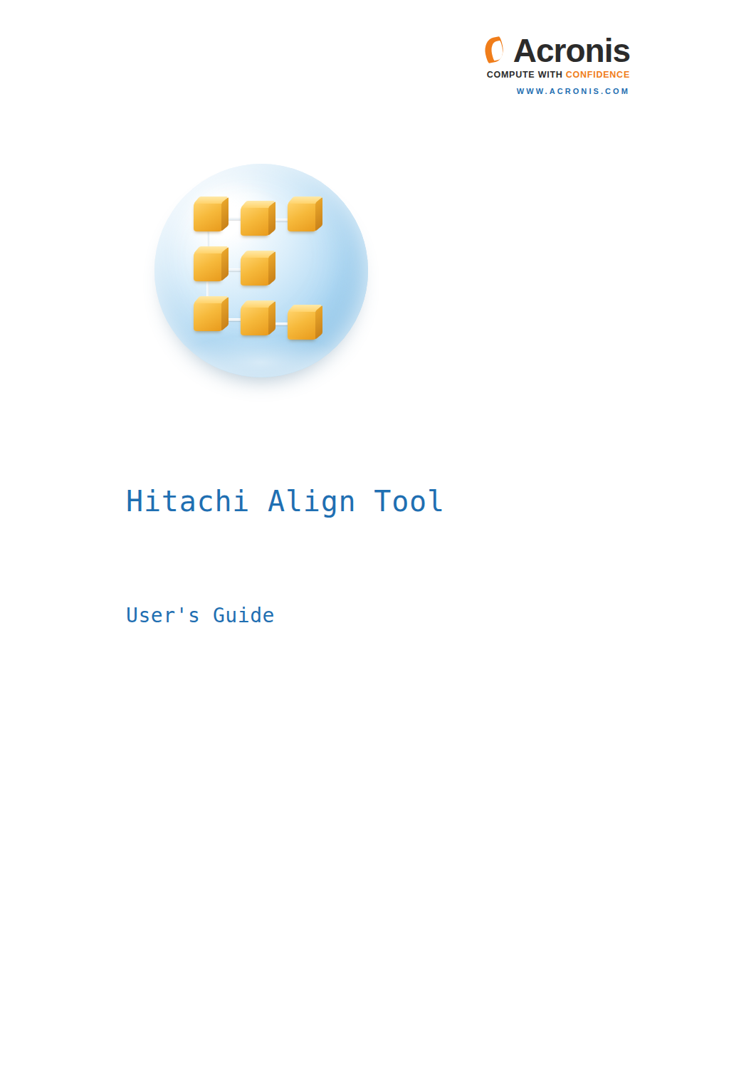Acronis
COMPUTE WITH CONFIDENCE
WWW.ACRONIS.COM
Hitachi Align Tool
User's Guide